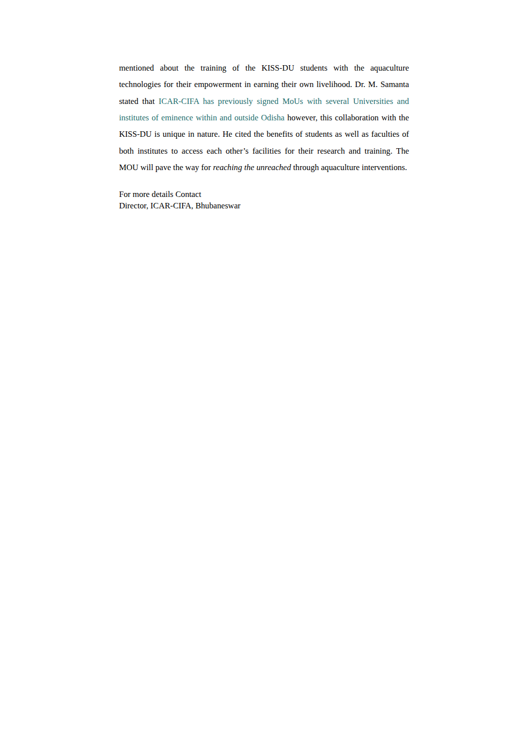mentioned about the training of the KISS-DU students with the aquaculture technologies for their empowerment in earning their own livelihood. Dr. M. Samanta stated that ICAR-CIFA has previously signed MoUs with several Universities and institutes of eminence within and outside Odisha however, this collaboration with the KISS-DU is unique in nature. He cited the benefits of students as well as faculties of both institutes to access each other’s facilities for their research and training. The MOU will pave the way for reaching the unreached through aquaculture interventions.
For more details Contact
Director, ICAR-CIFA, Bhubaneswar